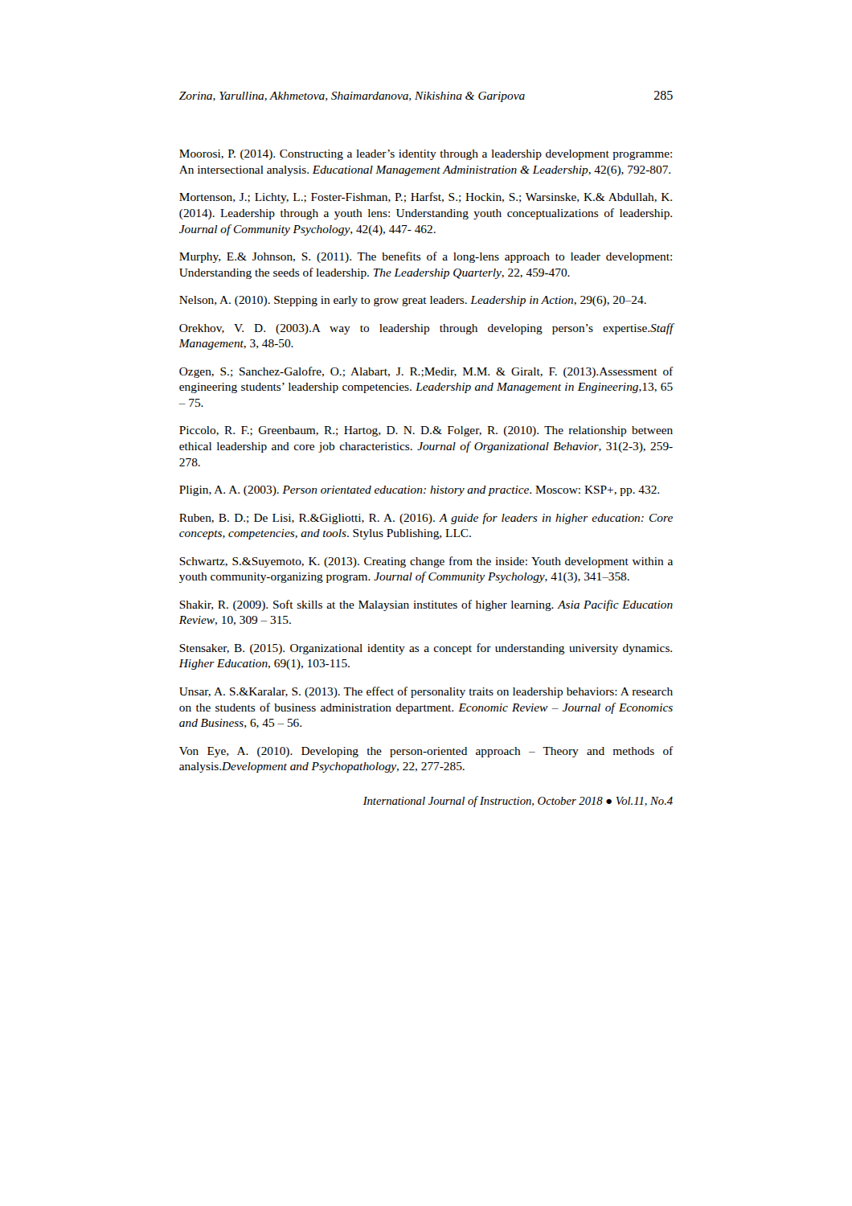Zorina, Yarullina, Akhmetova, Shaimardanova, Nikishina & Garipova 285
Moorosi, P. (2014). Constructing a leader’s identity through a leadership development programme: An intersectional analysis. Educational Management Administration & Leadership, 42(6), 792-807.
Mortenson, J.; Lichty, L.; Foster-Fishman, P.; Harfst, S.; Hockin, S.; Warsinske, K.& Abdullah, K. (2014). Leadership through a youth lens: Understanding youth conceptualizations of leadership. Journal of Community Psychology, 42(4), 447- 462.
Murphy, E.& Johnson, S. (2011). The benefits of a long-lens approach to leader development: Understanding the seeds of leadership. The Leadership Quarterly, 22, 459-470.
Nelson, A. (2010). Stepping in early to grow great leaders. Leadership in Action, 29(6), 20–24.
Orekhov, V. D. (2003).A way to leadership through developing person’s expertise.Staff Management, 3, 48-50.
Ozgen, S.; Sanchez-Galofre, O.; Alabart, J. R.;Medir, M.M. & Giralt, F. (2013).Assessment of engineering students’ leadership competencies. Leadership and Management in Engineering,13, 65 – 75.
Piccolo, R. F.; Greenbaum, R.; Hartog, D. N. D.& Folger, R. (2010). The relationship between ethical leadership and core job characteristics. Journal of Organizational Behavior, 31(2‑3), 259-278.
Pligin, A. A. (2003). Person orientated education: history and practice. Moscow: KSP+, pp. 432.
Ruben, B. D.; De Lisi, R.&Gigliotti, R. A. (2016). A guide for leaders in higher education: Core concepts, competencies, and tools. Stylus Publishing, LLC.
Schwartz, S.&Suyemoto, K. (2013). Creating change from the inside: Youth development within a youth community-organizing program. Journal of Community Psychology, 41(3), 341–358.
Shakir, R. (2009). Soft skills at the Malaysian institutes of higher learning. Asia Pacific Education Review, 10, 309 – 315.
Stensaker, B. (2015). Organizational identity as a concept for understanding university dynamics. Higher Education, 69(1), 103-115.
Unsar, A. S.&Karalar, S. (2013). The effect of personality traits on leadership behaviors: A research on the students of business administration department. Economic Review – Journal of Economics and Business, 6, 45 – 56.
Von Eye, A. (2010). Developing the person-oriented approach – Theory and methods of analysis.Development and Psychopathology, 22, 277-285.
International Journal of Instruction, October 2018 ● Vol.11, No.4